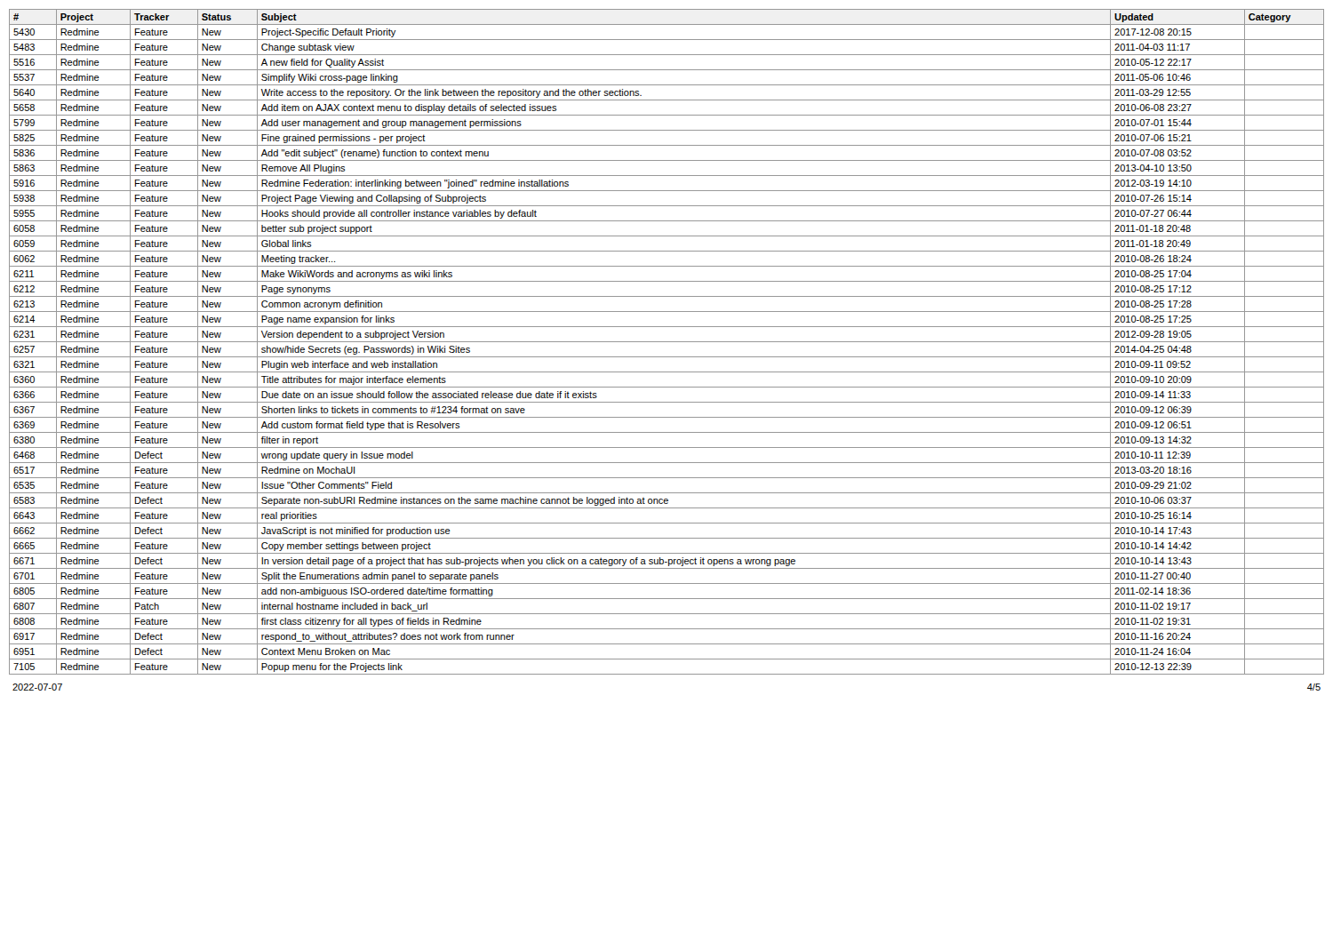| # | Project | Tracker | Status | Subject | Updated | Category |
| --- | --- | --- | --- | --- | --- | --- |
| 5430 | Redmine | Feature | New | Project-Specific Default Priority | 2017-12-08 20:15 | |
| 5483 | Redmine | Feature | New | Change subtask view | 2011-04-03 11:17 | |
| 5516 | Redmine | Feature | New | A new field for Quality Assist | 2010-05-12 22:17 | |
| 5537 | Redmine | Feature | New | Simplify Wiki cross-page linking | 2011-05-06 10:46 | |
| 5640 | Redmine | Feature | New | Write access to the repository. Or the link between the repository and the other sections. | 2011-03-29 12:55 | |
| 5658 | Redmine | Feature | New | Add item on AJAX context menu to display details of selected issues | 2010-06-08 23:27 | |
| 5799 | Redmine | Feature | New | Add user management and group management permissions | 2010-07-01 15:44 | |
| 5825 | Redmine | Feature | New | Fine grained permissions - per project | 2010-07-06 15:21 | |
| 5836 | Redmine | Feature | New | Add "edit subject" (rename) function to context menu | 2010-07-08 03:52 | |
| 5863 | Redmine | Feature | New | Remove All Plugins | 2013-04-10 13:50 | |
| 5916 | Redmine | Feature | New | Redmine Federation: interlinking between "joined" redmine installations | 2012-03-19 14:10 | |
| 5938 | Redmine | Feature | New | Project Page Viewing and Collapsing of Subprojects | 2010-07-26 15:14 | |
| 5955 | Redmine | Feature | New | Hooks should provide all controller instance variables by default | 2010-07-27 06:44 | |
| 6058 | Redmine | Feature | New | better sub project support | 2011-01-18 20:48 | |
| 6059 | Redmine | Feature | New | Global links | 2011-01-18 20:49 | |
| 6062 | Redmine | Feature | New | Meeting tracker... | 2010-08-26 18:24 | |
| 6211 | Redmine | Feature | New | Make WikiWords and acronyms as wiki links | 2010-08-25 17:04 | |
| 6212 | Redmine | Feature | New | Page synonyms | 2010-08-25 17:12 | |
| 6213 | Redmine | Feature | New | Common acronym definition | 2010-08-25 17:28 | |
| 6214 | Redmine | Feature | New | Page name expansion for links | 2010-08-25 17:25 | |
| 6231 | Redmine | Feature | New | Version dependent to a subproject Version | 2012-09-28 19:05 | |
| 6257 | Redmine | Feature | New | show/hide Secrets (eg. Passwords) in Wiki Sites | 2014-04-25 04:48 | |
| 6321 | Redmine | Feature | New | Plugin web interface and web installation | 2010-09-11 09:52 | |
| 6360 | Redmine | Feature | New | Title attributes for major interface elements | 2010-09-10 20:09 | |
| 6366 | Redmine | Feature | New | Due date on an issue should follow the associated release due date if it exists | 2010-09-14 11:33 | |
| 6367 | Redmine | Feature | New | Shorten links to tickets in comments to #1234 format on save | 2010-09-12 06:39 | |
| 6369 | Redmine | Feature | New | Add custom format field type that is Resolvers | 2010-09-12 06:51 | |
| 6380 | Redmine | Feature | New | filter in report | 2010-09-13 14:32 | |
| 6468 | Redmine | Defect | New | wrong update query in Issue model | 2010-10-11 12:39 | |
| 6517 | Redmine | Feature | New | Redmine on MochaUI | 2013-03-20 18:16 | |
| 6535 | Redmine | Feature | New | Issue "Other Comments" Field | 2010-09-29 21:02 | |
| 6583 | Redmine | Defect | New | Separate non-subURI Redmine instances on the same machine cannot be logged into at once | 2010-10-06 03:37 | |
| 6643 | Redmine | Feature | New | real priorities | 2010-10-25 16:14 | |
| 6662 | Redmine | Defect | New | JavaScript is not minified for production use | 2010-10-14 17:43 | |
| 6665 | Redmine | Feature | New | Copy member settings between project | 2010-10-14 14:42 | |
| 6671 | Redmine | Defect | New | In version detail page of a project that has sub-projects when you click on a category of a sub-project it opens a wrong page | 2010-10-14 13:43 | |
| 6701 | Redmine | Feature | New | Split the Enumerations admin panel to separate panels | 2010-11-27 00:40 | |
| 6805 | Redmine | Feature | New | add non-ambiguous ISO-ordered date/time formatting | 2011-02-14 18:36 | |
| 6807 | Redmine | Patch | New | internal hostname included in back_url | 2010-11-02 19:17 | |
| 6808 | Redmine | Feature | New | first class citizenry for all types of fields in Redmine | 2010-11-02 19:31 | |
| 6917 | Redmine | Defect | New | respond_to_without_attributes? does not work from runner | 2010-11-16 20:24 | |
| 6951 | Redmine | Defect | New | Context Menu Broken on Mac | 2010-11-24 16:04 | |
| 7105 | Redmine | Feature | New | Popup menu for the Projects link | 2010-12-13 22:39 | |
| 2022-07-07 | 4/5 |